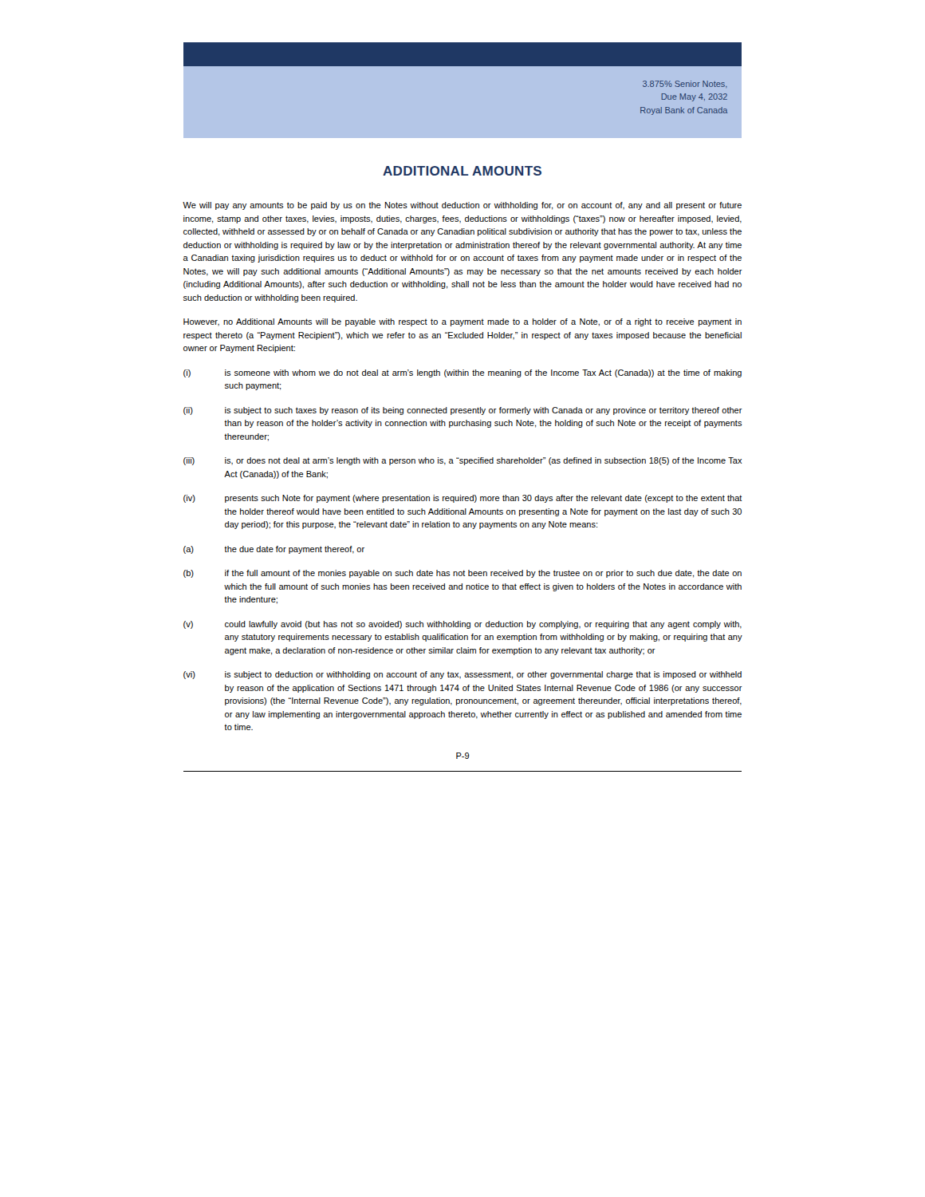3.875% Senior Notes,
Due May 4, 2032
Royal Bank of Canada
ADDITIONAL AMOUNTS
We will pay any amounts to be paid by us on the Notes without deduction or withholding for, or on account of, any and all present or future income, stamp and other taxes, levies, imposts, duties, charges, fees, deductions or withholdings (“taxes”) now or hereafter imposed, levied, collected, withheld or assessed by or on behalf of Canada or any Canadian political subdivision or authority that has the power to tax, unless the deduction or withholding is required by law or by the interpretation or administration thereof by the relevant governmental authority. At any time a Canadian taxing jurisdiction requires us to deduct or withhold for or on account of taxes from any payment made under or in respect of the Notes, we will pay such additional amounts (“Additional Amounts”) as may be necessary so that the net amounts received by each holder (including Additional Amounts), after such deduction or withholding, shall not be less than the amount the holder would have received had no such deduction or withholding been required.
However, no Additional Amounts will be payable with respect to a payment made to a holder of a Note, or of a right to receive payment in respect thereto (a “Payment Recipient”), which we refer to as an “Excluded Holder,” in respect of any taxes imposed because the beneficial owner or Payment Recipient:
| (i) | is someone with whom we do not deal at arm’s length (within the meaning of the Income Tax Act (Canada)) at the time of making such payment; |
| (ii) | is subject to such taxes by reason of its being connected presently or formerly with Canada or any province or territory thereof other than by reason of the holder’s activity in connection with purchasing such Note, the holding of such Note or the receipt of payments thereunder; |
| (iii) | is, or does not deal at arm’s length with a person who is, a “specified shareholder” (as defined in subsection 18(5) of the Income Tax Act (Canada)) of the Bank; |
| (iv) | presents such Note for payment (where presentation is required) more than 30 days after the relevant date (except to the extent that the holder thereof would have been entitled to such Additional Amounts on presenting a Note for payment on the last day of such 30 day period); for this purpose, the “relevant date” in relation to any payments on any Note means: |
| (a) | the due date for payment thereof, or |
| (b) | if the full amount of the monies payable on such date has not been received by the trustee on or prior to such due date, the date on which the full amount of such monies has been received and notice to that effect is given to holders of the Notes in accordance with the indenture; |
| (v) | could lawfully avoid (but has not so avoided) such withholding or deduction by complying, or requiring that any agent comply with, any statutory requirements necessary to establish qualification for an exemption from withholding or by making, or requiring that any agent make, a declaration of non-residence or other similar claim for exemption to any relevant tax authority; or |
| (vi) | is subject to deduction or withholding on account of any tax, assessment, or other governmental charge that is imposed or withheld by reason of the application of Sections 1471 through 1474 of the United States Internal Revenue Code of 1986 (or any successor provisions) (the “Internal Revenue Code”), any regulation, pronouncement, or agreement thereunder, official interpretations thereof, or any law implementing an intergovernmental approach thereto, whether currently in effect or as published and amended from time to time. |
P-9